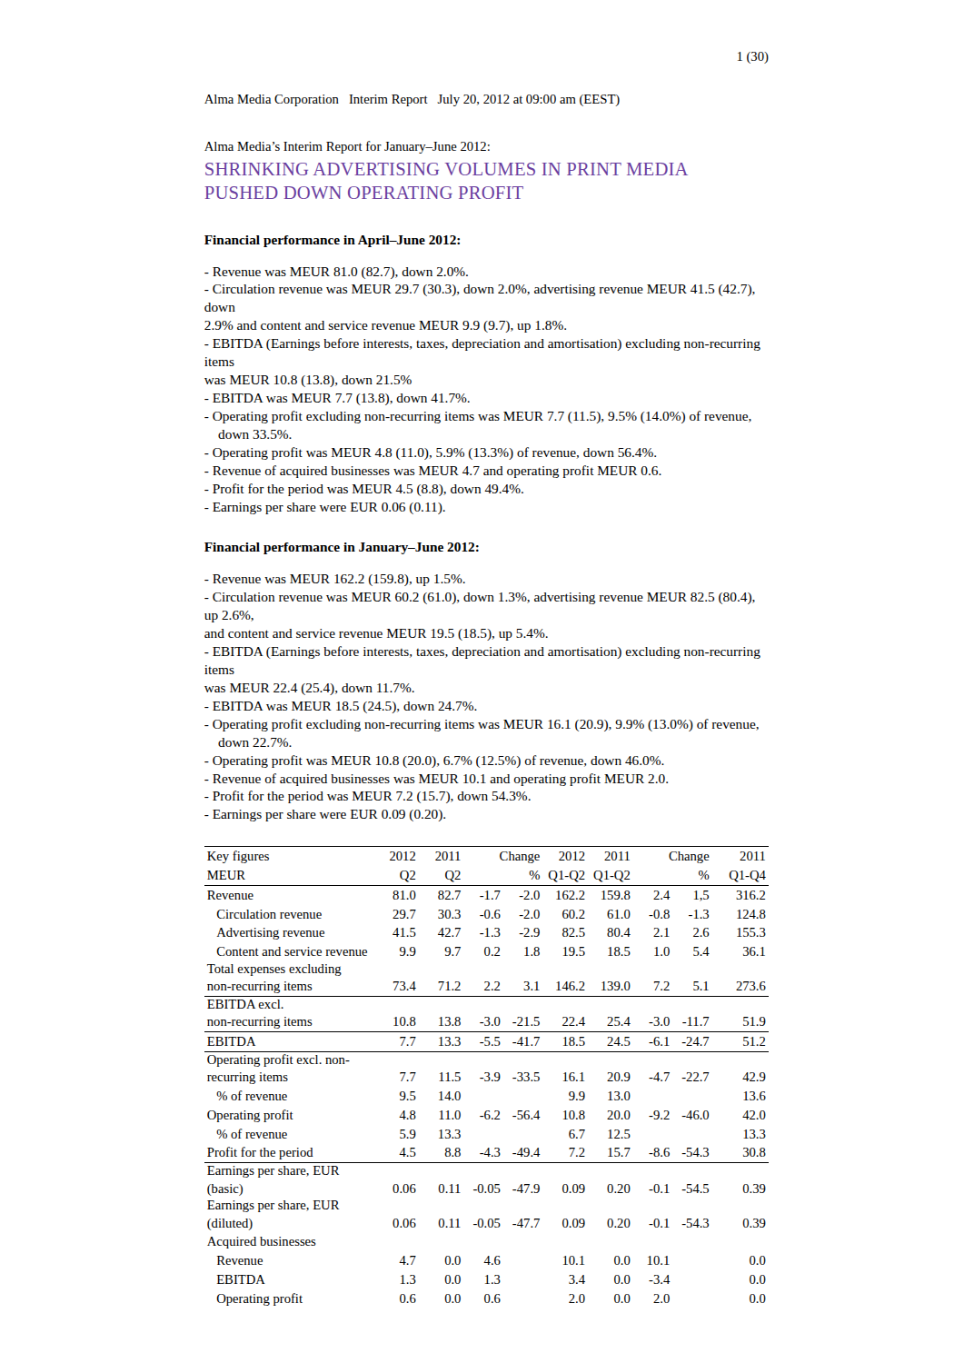1 (30)
Alma Media Corporation Interim Report July 20, 2012 at 09:00 am (EEST)
Alma Media’s Interim Report for January–June 2012:
SHRINKING ADVERTISING VOLUMES IN PRINT MEDIA
PUSHED DOWN OPERATING PROFIT
Financial performance in April–June 2012:
- Revenue was MEUR 81.0 (82.7), down 2.0%.
- Circulation revenue was MEUR 29.7 (30.3), down 2.0%, advertising revenue MEUR 41.5 (42.7), down
2.9% and content and service revenue MEUR 9.9 (9.7), up 1.8%.
- EBITDA (Earnings before interests, taxes, depreciation and amortisation) excluding non-recurring items
was MEUR 10.8 (13.8), down 21.5%
- EBITDA was MEUR 7.7 (13.8), down 41.7%.
- Operating profit excluding non-recurring items was MEUR 7.7 (11.5), 9.5% (14.0%) of revenue,
down 33.5%.
- Operating profit was MEUR 4.8 (11.0), 5.9% (13.3%) of revenue, down 56.4%.
- Revenue of acquired businesses was MEUR 4.7 and operating profit MEUR 0.6.
- Profit for the period was MEUR 4.5 (8.8), down 49.4%.
- Earnings per share were EUR 0.06 (0.11).
Financial performance in January–June 2012:
- Revenue was MEUR 162.2 (159.8), up 1.5%.
- Circulation revenue was MEUR 60.2 (61.0), down 1.3%, advertising revenue MEUR 82.5 (80.4), up 2.6%,
and content and service revenue MEUR 19.5 (18.5), up 5.4%.
- EBITDA (Earnings before interests, taxes, depreciation and amortisation) excluding non-recurring items
was MEUR 22.4 (25.4), down 11.7%.
- EBITDA was MEUR 18.5 (24.5), down 24.7%.
- Operating profit excluding non-recurring items was MEUR 16.1 (20.9), 9.9% (13.0%) of revenue,
down 22.7%.
- Operating profit was MEUR 10.8 (20.0), 6.7% (12.5%) of revenue, down 46.0%.
- Revenue of acquired businesses was MEUR 10.1 and operating profit MEUR 2.0.
- Profit for the period was MEUR 7.2 (15.7), down 54.3%.
- Earnings per share were EUR 0.09 (0.20).
| Key figures | 2012 | 2011 | Change | 2012 | 2011 | Change | 2011 |
| --- | --- | --- | --- | --- | --- | --- | --- |
| MEUR | Q2 | Q2 | | % | Q1-Q2 | Q1-Q2 | | % | Q1-Q4 |
| Revenue | 81.0 | 82.7 | -1.7 | -2.0 | 162.2 | 159.8 | 2.4 | 1,5 | 316.2 |
| Circulation revenue | 29.7 | 30.3 | -0.6 | -2.0 | 60.2 | 61.0 | -0.8 | -1.3 | 124.8 |
| Advertising revenue | 41.5 | 42.7 | -1.3 | -2.9 | 82.5 | 80.4 | 2.1 | 2.6 | 155.3 |
| Content and service revenue | 9.9 | 9.7 | 0.2 | 1.8 | 19.5 | 18.5 | 1.0 | 5.4 | 36.1 |
| Total expenses excluding | | | | | | | | | |
| non-recurring items | 73.4 | 71.2 | 2.2 | 3.1 | 146.2 | 139.0 | 7.2 | 5.1 | 273.6 |
| EBITDA excl. | | | | | | | | | |
| non-recurring items | 10.8 | 13.8 | -3.0 | -21.5 | 22.4 | 25.4 | -3.0 | -11.7 | 51.9 |
| EBITDA | 7.7 | 13.3 | -5.5 | -41.7 | 18.5 | 24.5 | -6.1 | -24.7 | 51.2 |
| Operating profit excl. non- | | | | | | | | | |
| recurring items | 7.7 | 11.5 | -3.9 | -33.5 | 16.1 | 20.9 | -4.7 | -22.7 | 42.9 |
| % of revenue | 9.5 | 14.0 | | | 9.9 | 13.0 | | | 13.6 |
| Operating profit | 4.8 | 11.0 | -6.2 | -56.4 | 10.8 | 20.0 | -9.2 | -46.0 | 42.0 |
| % of revenue | 5.9 | 13.3 | | | 6.7 | 12.5 | | | 13.3 |
| Profit for the period | 4.5 | 8.8 | -4.3 | -49.4 | 7.2 | 15.7 | -8.6 | -54.3 | 30.8 |
| Earnings per share, EUR | | | | | | | | | |
| (basic) | 0.06 | 0.11 | -0.05 | -47.9 | 0.09 | 0.20 | -0.1 | -54.5 | 0.39 |
| Earnings per share, EUR | | | | | | | | | |
| (diluted) | 0.06 | 0.11 | -0.05 | -47.7 | 0.09 | 0.20 | -0.1 | -54.3 | 0.39 |
| Acquired businesses | | | | | | | | | |
| Revenue | 4.7 | 0.0 | 4.6 | | 10.1 | 0.0 | 10.1 | | 0.0 |
| EBITDA | 1.3 | 0.0 | 1.3 | | 3.4 | 0.0 | -3.4 | | 0.0 |
| Operating profit | 0.6 | 0.0 | 0.6 | | 2.0 | 0.0 | 2.0 | | 0.0 |